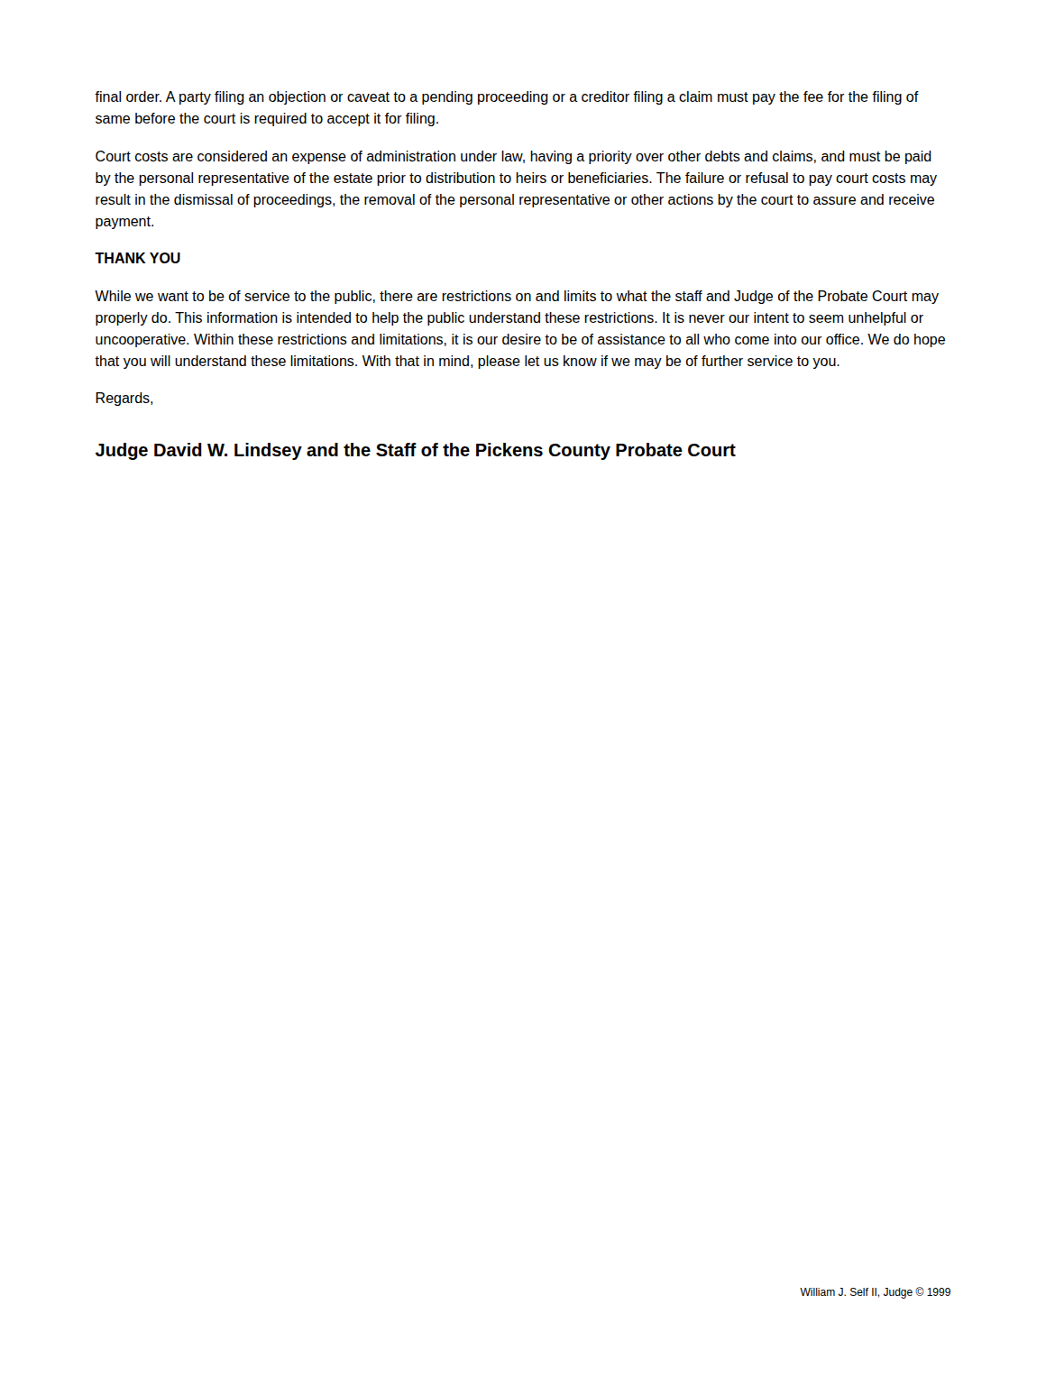final order. A party filing an objection or caveat to a pending proceeding or a creditor filing a claim must pay the fee for the filing of same before the court is required to accept it for filing.
Court costs are considered an expense of administration under law, having a priority over other debts and claims, and must be paid by the personal representative of the estate prior to distribution to heirs or beneficiaries. The failure or refusal to pay court costs may result in the dismissal of proceedings, the removal of the personal representative or other actions by the court to assure and receive payment.
THANK YOU
While we want to be of service to the public, there are restrictions on and limits to what the staff and Judge of the Probate Court may properly do. This information is intended to help the public understand these restrictions. It is never our intent to seem unhelpful or uncooperative. Within these restrictions and limitations, it is our desire to be of assistance to all who come into our office. We do hope that you will understand these limitations. With that in mind, please let us know if we may be of further service to you.
Regards,
Judge David W. Lindsey and the Staff of the Pickens County Probate Court
William J. Self II, Judge © 1999